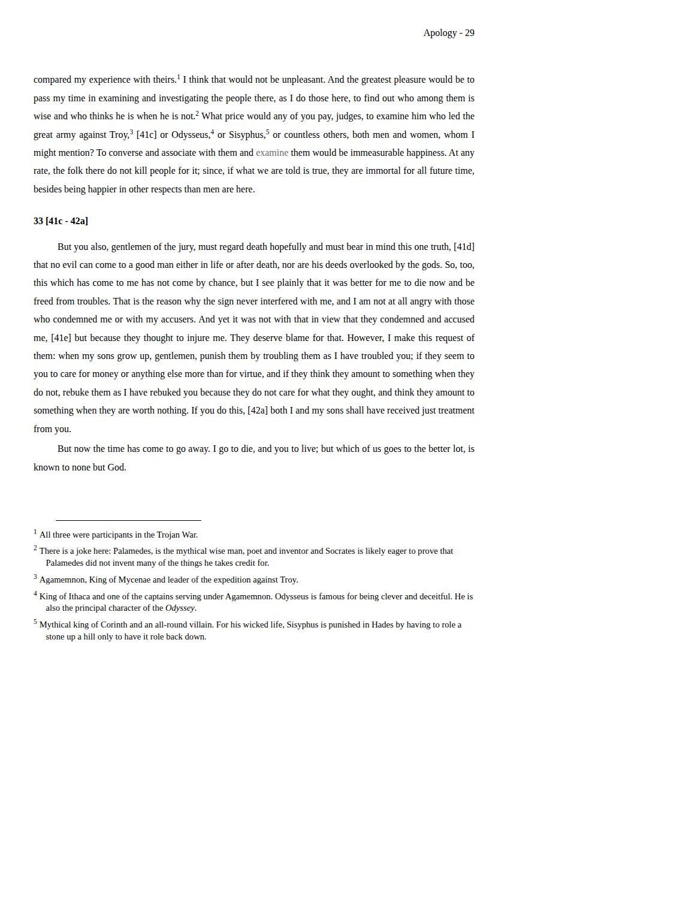Apology - 29
compared my experience with theirs.1 I think that would not be unpleasant. And the greatest pleasure would be to pass my time in examining and investigating the people there, as I do those here, to find out who among them is wise and who thinks he is when he is not.2 What price would any of you pay, judges, to examine him who led the great army against Troy,3 [41c] or Odysseus,4 or Sisyphus,5 or countless others, both men and women, whom I might mention? To converse and associate with them and examine them would be immeasurable happiness. At any rate, the folk there do not kill people for it; since, if what we are told is true, they are immortal for all future time, besides being happier in other respects than men are here.
33 [41c - 42a]
But you also, gentlemen of the jury, must regard death hopefully and must bear in mind this one truth, [41d] that no evil can come to a good man either in life or after death, nor are his deeds overlooked by the gods. So, too, this which has come to me has not come by chance, but I see plainly that it was better for me to die now and be freed from troubles. That is the reason why the sign never interfered with me, and I am not at all angry with those who condemned me or with my accusers. And yet it was not with that in view that they condemned and accused me, [41e] but because they thought to injure me. They deserve blame for that. However, I make this request of them: when my sons grow up, gentlemen, punish them by troubling them as I have troubled you; if they seem to you to care for money or anything else more than for virtue, and if they think they amount to something when they do not, rebuke them as I have rebuked you because they do not care for what they ought, and think they amount to something when they are worth nothing. If you do this, [42a] both I and my sons shall have received just treatment from you.
But now the time has come to go away. I go to die, and you to live; but which of us goes to the better lot, is known to none but God.
1 All three were participants in the Trojan War.
2 There is a joke here: Palamedes, is the mythical wise man, poet and inventor and Socrates is likely eager to prove that Palamedes did not invent many of the things he takes credit for.
3 Agamemnon, King of Mycenae and leader of the expedition against Troy.
4 King of Ithaca and one of the captains serving under Agamemnon. Odysseus is famous for being clever and deceitful. He is also the principal character of the Odyssey.
5 Mythical king of Corinth and an all-round villain. For his wicked life, Sisyphus is punished in Hades by having to role a stone up a hill only to have it role back down.